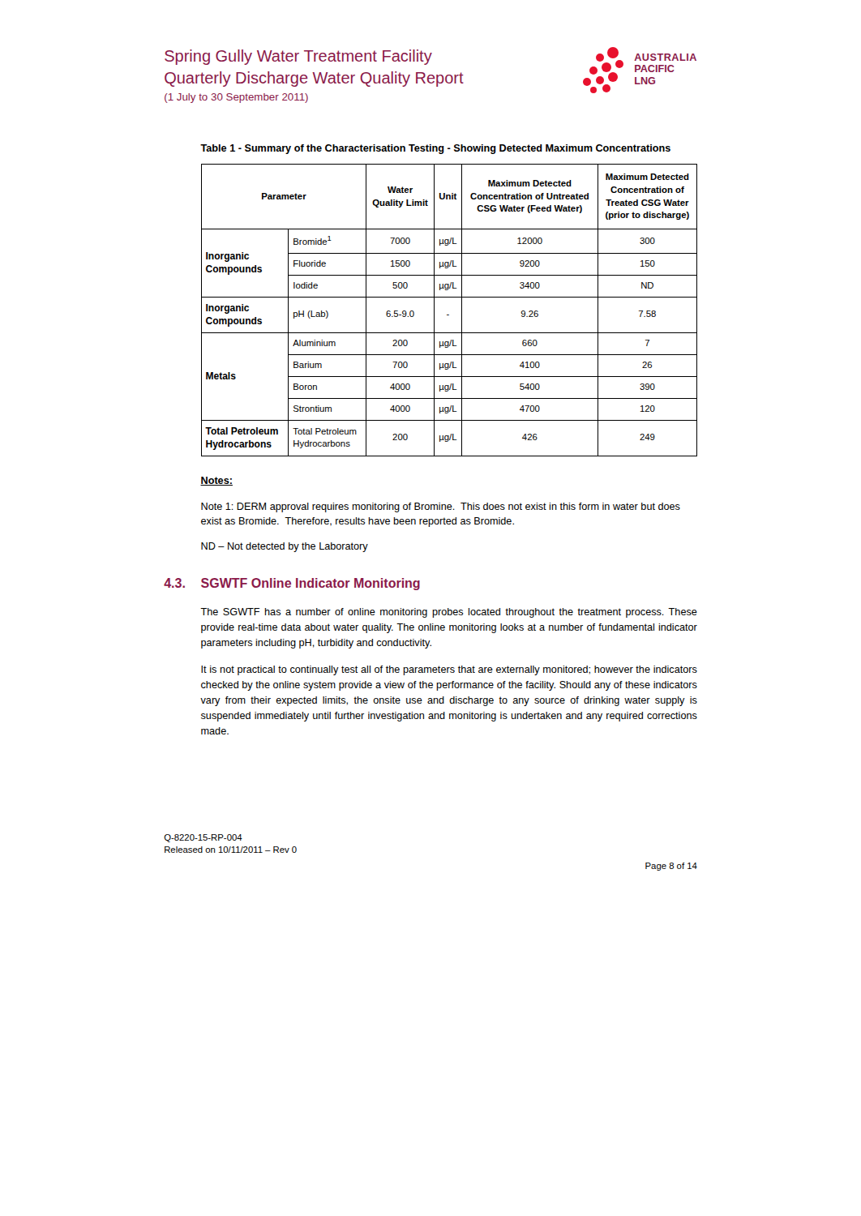Spring Gully Water Treatment Facility
Quarterly Discharge Water Quality Report
(1 July to 30 September 2011)
AUSTRALIA
PACIFIC
LNG
Table 1 - Summary of the Characterisation Testing - Showing Detected Maximum Concentrations
| Parameter | Water Quality Limit | Unit | Maximum Detected Concentration of Untreated CSG Water (Feed Water) | Maximum Detected Concentration of Treated CSG Water (prior to discharge) |
| --- | --- | --- | --- | --- |
| Inorganic Compounds | Bromide 1 | 7000 | µg/L | 12000 | 300 |
| Fluoride | 1500 | µg/L | 9200 | 150 |
| Iodide | 500 | µg/L | 3400 | ND |
| Inorganic Compounds | pH (Lab) | 6.5-9.0 | - | 9.26 | 7.58 |
| Metals | Aluminium | 200 | µg/L | 660 | 7 |
| Barium | 700 | µg/L | 4100 | 26 |
| Boron | 4000 | µg/L | 5400 | 390 |
| Strontium | 4000 | µg/L | 4700 | 120 |
| Total Petroleum Hydrocarbons | Total Petroleum Hydrocarbons | 200 | µg/L | 426 | 249 |
Notes:
Note 1: DERM approval requires monitoring of Bromine. This does not exist in this form in water but does exist as Bromide. Therefore, results have been reported as Bromide.
ND – Not detected by the Laboratory
4.3. SGWTF Online Indicator Monitoring
The SGWTF has a number of online monitoring probes located throughout the treatment process. These provide real-time data about water quality. The online monitoring looks at a number of fundamental indicator parameters including pH, turbidity and conductivity.
It is not practical to continually test all of the parameters that are externally monitored; however the indicators checked by the online system provide a view of the performance of the facility. Should any of these indicators vary from their expected limits, the onsite use and discharge to any source of drinking water supply is suspended immediately until further investigation and monitoring is undertaken and any required corrections made.
Q-8220-15-RP-004
Released on 10/11/2011 – Rev 0
Page 8 of 14